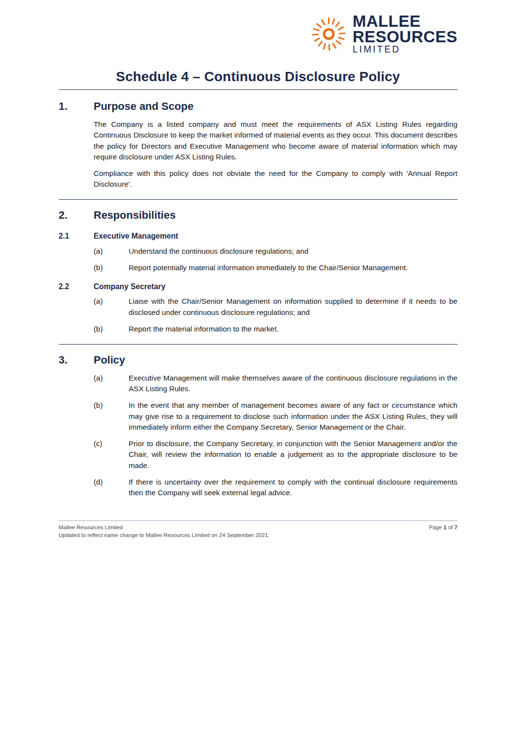MALLEE RESOURCES LIMITED
Schedule 4 – Continuous Disclosure Policy
1. Purpose and Scope
The Company is a listed company and must meet the requirements of ASX Listing Rules regarding Continuous Disclosure to keep the market informed of material events as they occur. This document describes the policy for Directors and Executive Management who become aware of material information which may require disclosure under ASX Listing Rules.
Compliance with this policy does not obviate the need for the Company to comply with 'Annual Report Disclosure'.
2. Responsibilities
2.1 Executive Management
(a) Understand the continuous disclosure regulations; and
(b) Report potentially material information immediately to the Chair/Senior Management.
2.2 Company Secretary
(a) Liaise with the Chair/Senior Management on information supplied to determine if it needs to be disclosed under continuous disclosure regulations; and
(b) Report the material information to the market.
3. Policy
(a) Executive Management will make themselves aware of the continuous disclosure regulations in the ASX Listing Rules.
(b) In the event that any member of management becomes aware of any fact or circumstance which may give rise to a requirement to disclose such information under the ASX Listing Rules, they will immediately inform either the Company Secretary, Senior Management or the Chair.
(c) Prior to disclosure, the Company Secretary, in conjunction with the Senior Management and/or the Chair, will review the information to enable a judgement as to the appropriate disclosure to be made.
(d) If there is uncertainty over the requirement to comply with the continual disclosure requirements then the Company will seek external legal advice.
Mallee Resources Limited
Updated to reflect name change to Mallee Resources Limited on 24 September 2021.
Page 1 of 7